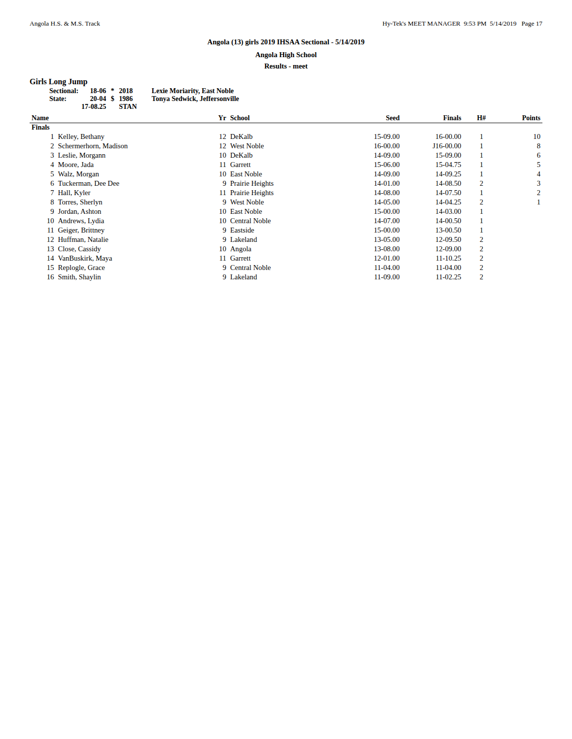Angola H.S. & M.S. Track
Hy-Tek's MEET MANAGER 9:53 PM 5/14/2019 Page 17
Angola (13) girls 2019 IHSAA Sectional - 5/14/2019
Angola High School
Results - meet
Girls Long Jump
| Sectional: | 18-06 | * | 2018 | Lexie Moriarity, East Noble |
| State: | 20-04 | $ | 1986 | Tonya Sedwick, Jeffersonville |
| | 17-08.25 | | STAN | |
| Name | Yr | School | Seed | Finals | H# | Points |
| --- | --- | --- | --- | --- | --- | --- |
| Finals |
| 1 | Kelley, Bethany | 12 | DeKalb | 15-09.00 | 16-00.00 | 1 | 10 |
| 2 | Schermerhorn, Madison | 12 | West Noble | 16-00.00 | J16-00.00 | 1 | 8 |
| 3 | Leslie, Morgann | 10 | DeKalb | 14-09.00 | 15-09.00 | 1 | 6 |
| 4 | Moore, Jada | 11 | Garrett | 15-06.00 | 15-04.75 | 1 | 5 |
| 5 | Walz, Morgan | 10 | East Noble | 14-09.00 | 14-09.25 | 1 | 4 |
| 6 | Tuckerman, Dee Dee | 9 | Prairie Heights | 14-01.00 | 14-08.50 | 2 | 3 |
| 7 | Hall, Kyler | 11 | Prairie Heights | 14-08.00 | 14-07.50 | 1 | 2 |
| 8 | Torres, Sherlyn | 9 | West Noble | 14-05.00 | 14-04.25 | 2 | 1 |
| 9 | Jordan, Ashton | 10 | East Noble | 15-00.00 | 14-03.00 | 1 | |
| 10 | Andrews, Lydia | 10 | Central Noble | 14-07.00 | 14-00.50 | 1 | |
| 11 | Geiger, Brittney | 9 | Eastside | 15-00.00 | 13-00.50 | 1 | |
| 12 | Huffman, Natalie | 9 | Lakeland | 13-05.00 | 12-09.50 | 2 | |
| 13 | Close, Cassidy | 10 | Angola | 13-08.00 | 12-09.00 | 2 | |
| 14 | VanBuskirk, Maya | 11 | Garrett | 12-01.00 | 11-10.25 | 2 | |
| 15 | Replogle, Grace | 9 | Central Noble | 11-04.00 | 11-04.00 | 2 | |
| 16 | Smith, Shaylin | 9 | Lakeland | 11-09.00 | 11-02.25 | 2 | |